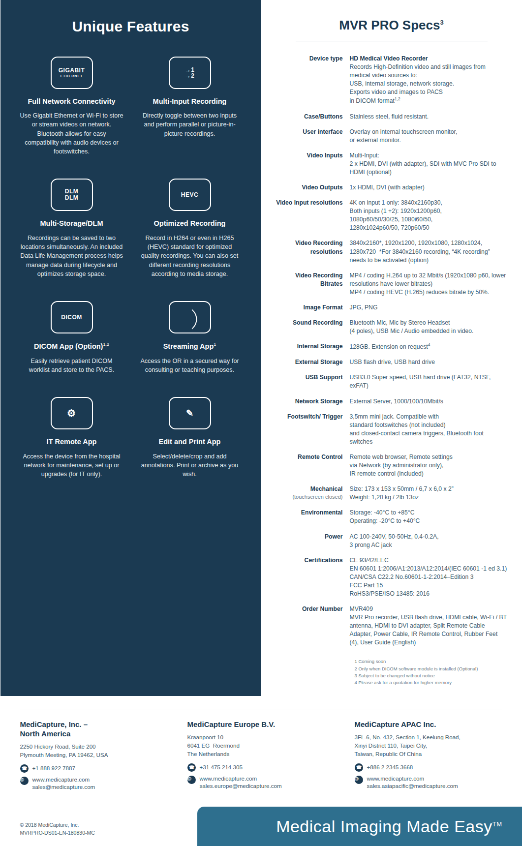Unique Features
GIGABITETHERNET
Full Network Connectivity
Use Gigabit Ethernet or Wi‑Fi to store or stream videos on network. Bluetooth allows for easy compatibility with audio devices or footswitches.
→1
→2
Multi-Input Recording
Directly toggle between two inputs and perform parallel or picture-in-picture recordings.
DLM
DLM
Multi-Storage/DLM
Recordings can be saved to two locations simultaneously. An included Data Life Management process helps manage data during lifecycle and optimizes storage space.
HEVC
Optimized Recording
Record in H264 or even in H265 (HEVC) standard for optimized quality recordings. You can also set different recording resolutions according to media storage.
DICOM
DICOM App (Option)1,2
Easily retrieve patient DICOM worklist and store to the PACS.
Streaming App1
Access the OR in a secured way for consulting or teaching purposes.
⚙
IT Remote App
Access the device from the hospital network for maintenance, set up or upgrades (for IT only).
✎
Edit and Print App
Select/delete/crop and add annotations. Print or archive as you wish.
MVR PRO Specs3
| Device type | HD Medical Video Recorder Records High-Definition video and still images from medical video sources to: USB, internal storage, network storage. Exports video and images to PACS in DICOM format 1,2 |
| Case/Buttons | Stainless steel, fluid resistant. |
| User interface | Overlay on internal touchscreen monitor, or external monitor. |
| Video Inputs | Multi-Input: 2 x HDMI, DVI (with adapter), SDI with MVC Pro SDI to HDMI (optional) |
| Video Outputs | 1x HDMI, DVI (with adapter) |
| Video Input resolutions | 4K on input 1 only: 3840x2160p30, Both inputs (1 +2): 1920x1200p60, 1080p60/50/30/25, 1080i60/50, 1280x1024p60/50, 720p60/50 |
| Video Recording resolutions | 3840x2160*, 1920x1200, 1920x1080, 1280x1024, 1280x720 *For 3840x2160 recording, “4K recording” needs to be activated (option) |
| Video Recording Bitrates | MP4 / coding H.264 up to 32 Mbit/s (1920x1080 p60, lower resolutions have lower bitrates) MP4 / coding HEVC (H.265) reduces bitrate by 50%. |
| Image Format | JPG, PNG |
| Sound Recording | Bluetooth Mic, Mic by Stereo Headset (4 poles), USB Mic / Audio embedded in video. |
| Internal Storage | 128GB. Extension on request 4 |
| External Storage | USB flash drive, USB hard drive |
| USB Support | USB3.0 Super speed, USB hard drive (FAT32, NTSF, exFAT) |
| Network Storage | External Server, 1000/100/10Mbit/s |
| Footswitch/ Trigger | 3,5mm mini jack. Compatible with standard footswitches (not included) and closed-contact camera triggers, Bluetooth foot switches |
| Remote Control | Remote web browser, Remote settings via Network (by administrator only), IR remote control (included) |
| Mechanical (touchscreen closed) | Size: 173 x 153 x 50mm / 6,7 x 6,0 x 2” Weight: 1,20 kg / 2lb 13oz |
| Environmental | Storage: -40°C to +85°C Operating: -20°C to +40°C |
| Power | AC 100-240V, 50-50Hz, 0.4-0.2A, 3 prong AC jack |
| Certifications | CE 93/42/EEC EN 60601 1:2006/A1:2013/A12:2014/(IEC 60601 -1 ed 3.1) CAN/CSA C22.2 No.60601-1-2:2014–Edition 3 FCC Part 15 RoHS3/PSE/ISO 13485: 2016 |
| Order Number | MVR409 MVR Pro recorder, USB flash drive, HDMI cable, Wi-Fi / BT antenna, HDMI to DVI adapter, Split Remote Cable Adapter, Power Cable, IR Remote Control, Rubber Feet (4), User Guide (English) |
1 Coming soon
2 Only when DICOM software module is installed (Optional)
3 Subject to be changed without notice
4 Please ask for a quotation for higher memory
MediCapture, Inc. –
North America
2250 Hickory Road, Suite 200
Plymouth Meeting, PA 19462, USA
☎+1 888 922 7887
@www.medicapture.com
sales@medicapture.com
MediCapture Europe B.V.
Kraanpoort 10
6041 EG Roermond
The Netherlands
☎+31 475 214 305
@www.medicapture.com
sales.europe@medicapture.com
MediCapture APAC Inc.
3FL-6, No. 432, Section 1, Keelung Road,
Xinyi District 110, Taipei City,
Taiwan, Republic Of China
☎+886 2 2345 3668
@www.medicapture.com
sales.asiapacific@medicapture.com
© 2018 MediCapture, Inc.
MVRPRO-DS01-EN-180830-MC
Medical Imaging Made EasyTM